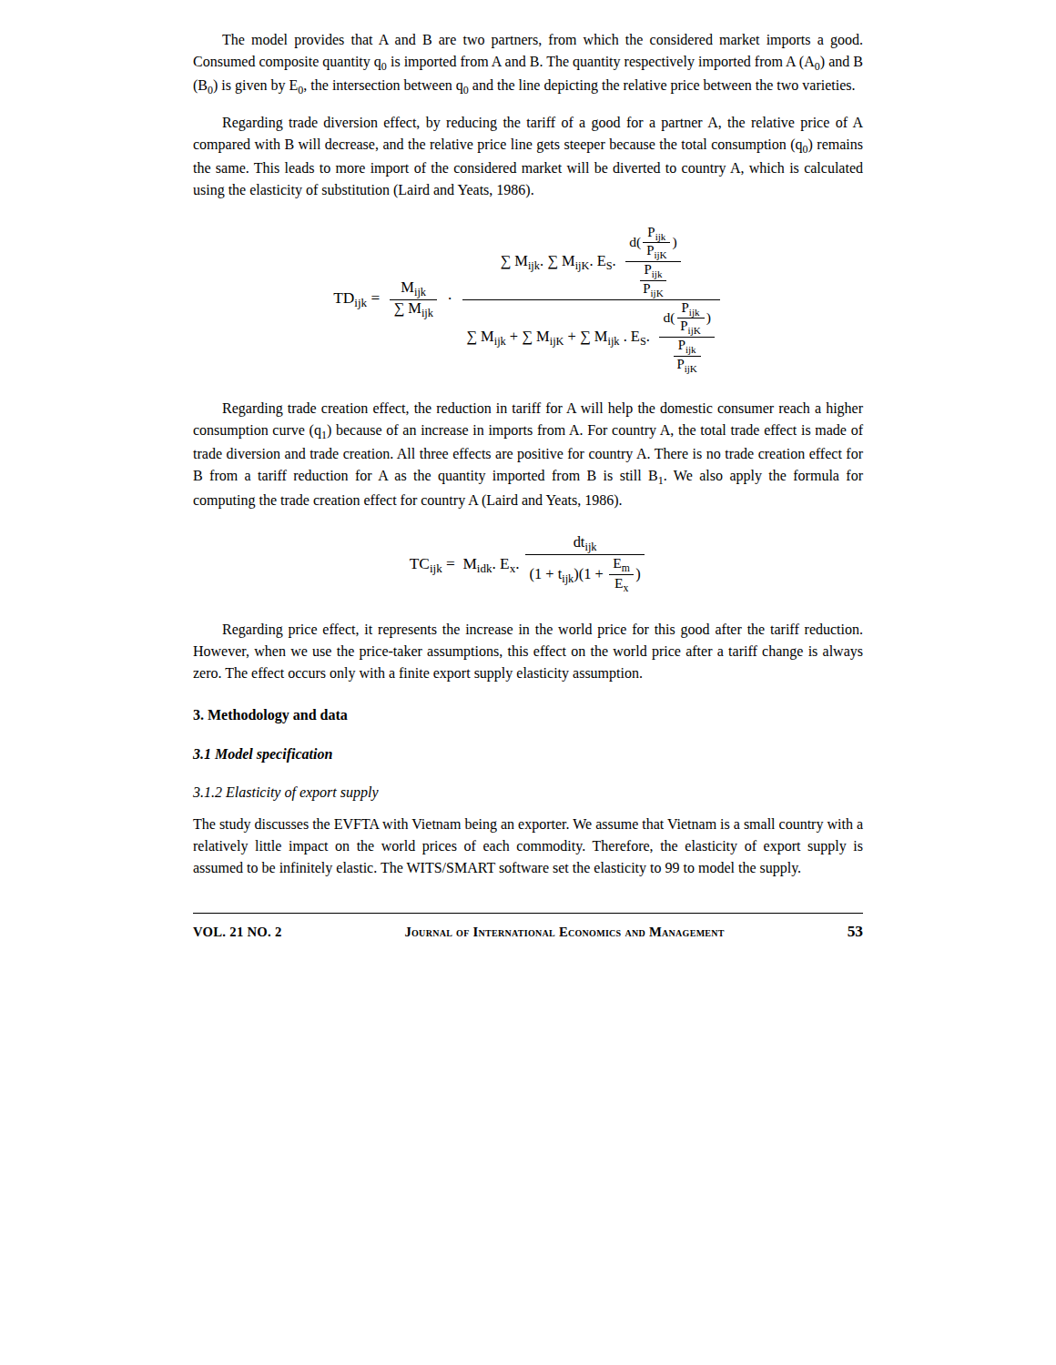The model provides that A and B are two partners, from which the considered market imports a good. Consumed composite quantity q0 is imported from A and B. The quantity respectively imported from A (A0) and B (B0) is given by E0, the intersection between q0 and the line depicting the relative price between the two varieties.
Regarding trade diversion effect, by reducing the tariff of a good for a partner A, the relative price of A compared with B will decrease, and the relative price line gets steeper because the total consumption (q0) remains the same. This leads to more import of the considered market will be diverted to country A, which is calculated using the elasticity of substitution (Laird and Yeats, 1986).
TDijk = Mijk ∑ Mijk · ∑ Mijk. ∑ MijK. ES. d(Pijk PijK) Pijk PijK ∑ Mijk + ∑ MijK + ∑ Mijk . ES. d(Pijk PijK) Pijk PijK
Regarding trade creation effect, the reduction in tariff for A will help the domestic consumer reach a higher consumption curve (q1) because of an increase in imports from A. For country A, the total trade effect is made of trade diversion and trade creation. All three effects are positive for country A. There is no trade creation effect for B from a tariff reduction for A as the quantity imported from B is still B1. We also apply the formula for computing the trade creation effect for country A (Laird and Yeats, 1986).
TCijk = Midk. Ex. dtijk (1 + tijk)(1 + Em Ex)
Regarding price effect, it represents the increase in the world price for this good after the tariff reduction. However, when we use the price-taker assumptions, this effect on the world price after a tariff change is always zero. The effect occurs only with a finite export supply elasticity assumption.
3. Methodology and data
3.1 Model specification
3.1.2 Elasticity of export supply
The study discusses the EVFTA with Vietnam being an exporter. We assume that Vietnam is a small country with a relatively little impact on the world prices of each commodity. Therefore, the elasticity of export supply is assumed to be infinitely elastic. The WITS/SMART software set the elasticity to 99 to model the supply.
VOL. 21 NO. 2 Journal of International Economics and Management 53